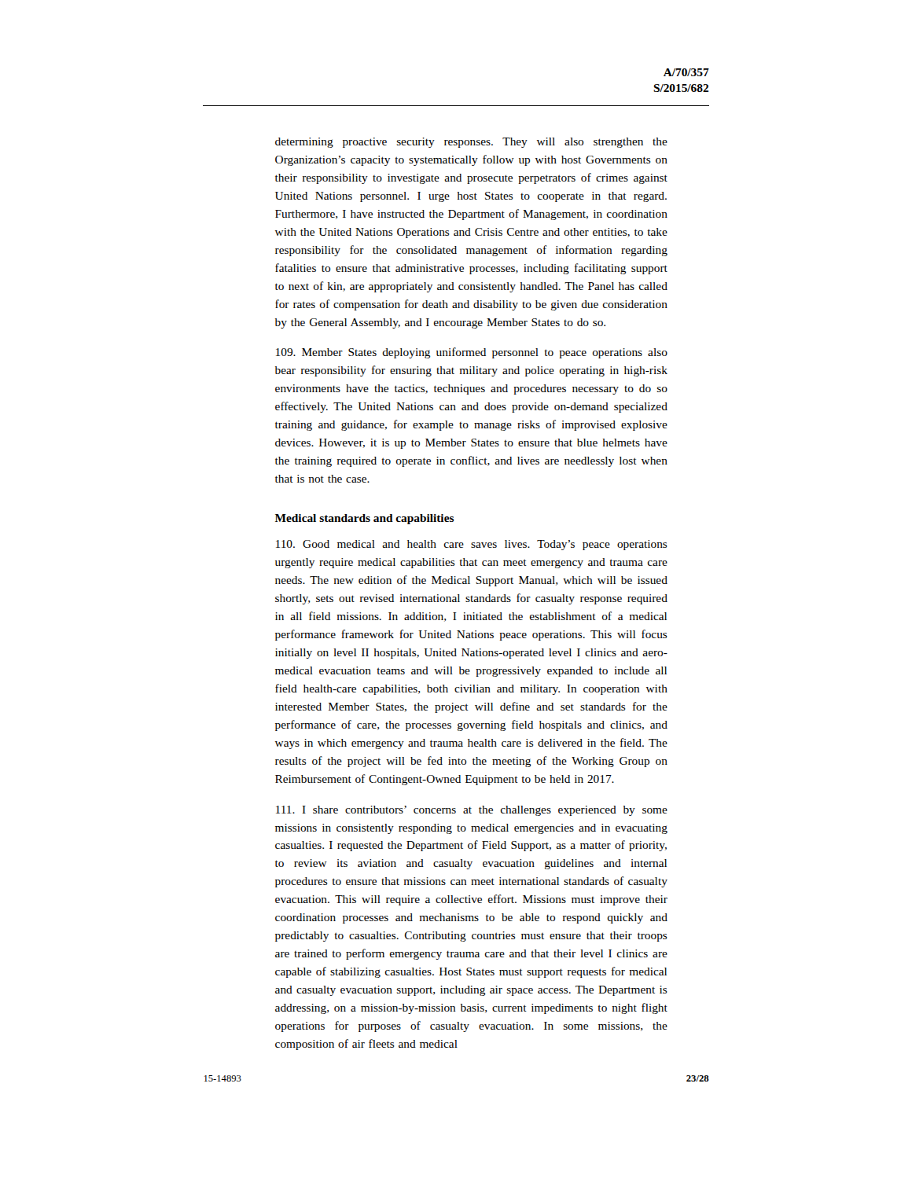A/70/357
S/2015/682
determining proactive security responses. They will also strengthen the Organization’s capacity to systematically follow up with host Governments on their responsibility to investigate and prosecute perpetrators of crimes against United Nations personnel. I urge host States to cooperate in that regard. Furthermore, I have instructed the Department of Management, in coordination with the United Nations Operations and Crisis Centre and other entities, to take responsibility for the consolidated management of information regarding fatalities to ensure that administrative processes, including facilitating support to next of kin, are appropriately and consistently handled. The Panel has called for rates of compensation for death and disability to be given due consideration by the General Assembly, and I encourage Member States to do so.
109. Member States deploying uniformed personnel to peace operations also bear responsibility for ensuring that military and police operating in high-risk environments have the tactics, techniques and procedures necessary to do so effectively. The United Nations can and does provide on-demand specialized training and guidance, for example to manage risks of improvised explosive devices. However, it is up to Member States to ensure that blue helmets have the training required to operate in conflict, and lives are needlessly lost when that is not the case.
Medical standards and capabilities
110. Good medical and health care saves lives. Today’s peace operations urgently require medical capabilities that can meet emergency and trauma care needs. The new edition of the Medical Support Manual, which will be issued shortly, sets out revised international standards for casualty response required in all field missions. In addition, I initiated the establishment of a medical performance framework for United Nations peace operations. This will focus initially on level II hospitals, United Nations-operated level I clinics and aero-medical evacuation teams and will be progressively expanded to include all field health-care capabilities, both civilian and military. In cooperation with interested Member States, the project will define and set standards for the performance of care, the processes governing field hospitals and clinics, and ways in which emergency and trauma health care is delivered in the field. The results of the project will be fed into the meeting of the Working Group on Reimbursement of Contingent-Owned Equipment to be held in 2017.
111. I share contributors’ concerns at the challenges experienced by some missions in consistently responding to medical emergencies and in evacuating casualties. I requested the Department of Field Support, as a matter of priority, to review its aviation and casualty evacuation guidelines and internal procedures to ensure that missions can meet international standards of casualty evacuation. This will require a collective effort. Missions must improve their coordination processes and mechanisms to be able to respond quickly and predictably to casualties. Contributing countries must ensure that their troops are trained to perform emergency trauma care and that their level I clinics are capable of stabilizing casualties. Host States must support requests for medical and casualty evacuation support, including air space access. The Department is addressing, on a mission-by-mission basis, current impediments to night flight operations for purposes of casualty evacuation. In some missions, the composition of air fleets and medical
15-14893 23/28